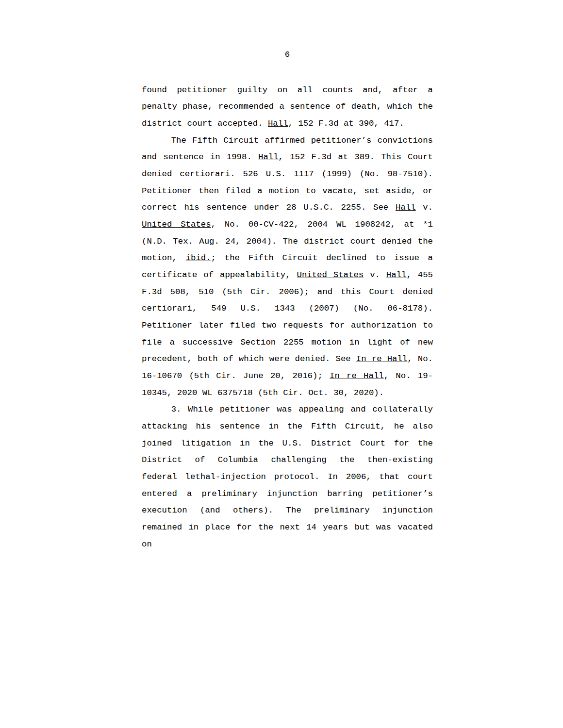6
found petitioner guilty on all counts and, after a penalty phase, recommended a sentence of death, which the district court accepted. Hall, 152 F.3d at 390, 417.
The Fifth Circuit affirmed petitioner’s convictions and sentence in 1998. Hall, 152 F.3d at 389. This Court denied certiorari. 526 U.S. 1117 (1999) (No. 98-7510). Petitioner then filed a motion to vacate, set aside, or correct his sentence under 28 U.S.C. 2255. See Hall v. United States, No. 00-CV-422, 2004 WL 1908242, at *1 (N.D. Tex. Aug. 24, 2004). The district court denied the motion, ibid.; the Fifth Circuit declined to issue a certificate of appealability, United States v. Hall, 455 F.3d 508, 510 (5th Cir. 2006); and this Court denied certiorari, 549 U.S. 1343 (2007) (No. 06-8178). Petitioner later filed two requests for authorization to file a successive Section 2255 motion in light of new precedent, both of which were denied. See In re Hall, No. 16-10670 (5th Cir. June 20, 2016); In re Hall, No. 19-10345, 2020 WL 6375718 (5th Cir. Oct. 30, 2020).
3. While petitioner was appealing and collaterally attacking his sentence in the Fifth Circuit, he also joined litigation in the U.S. District Court for the District of Columbia challenging the then-existing federal lethal-injection protocol. In 2006, that court entered a preliminary injunction barring petitioner’s execution (and others). The preliminary injunction remained in place for the next 14 years but was vacated on